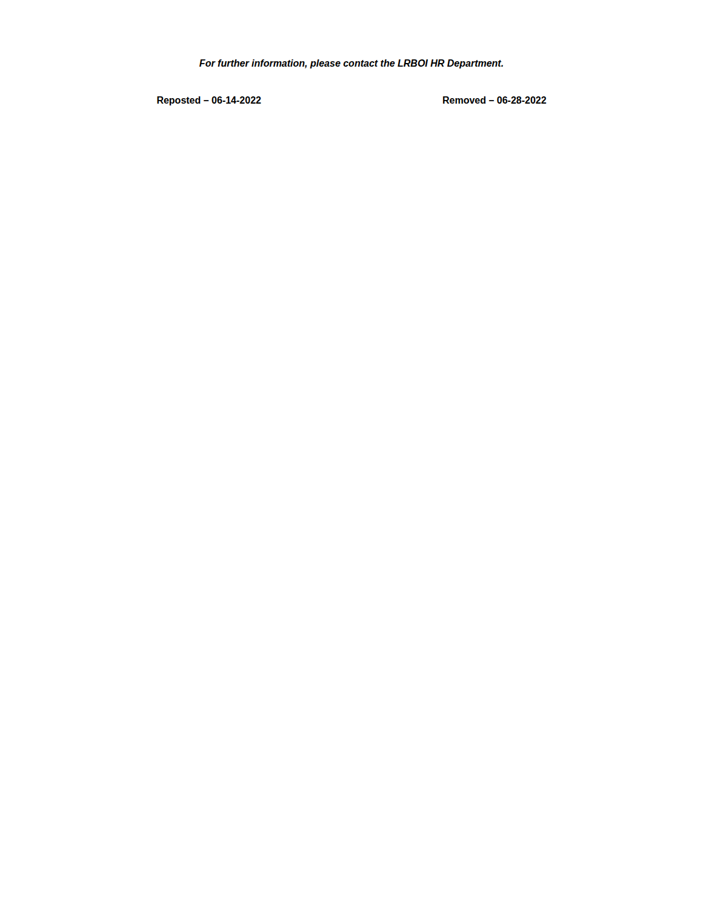For further information, please contact the LRBOI HR Department.
Reposted – 06-14-2022 Removed – 06-28-2022